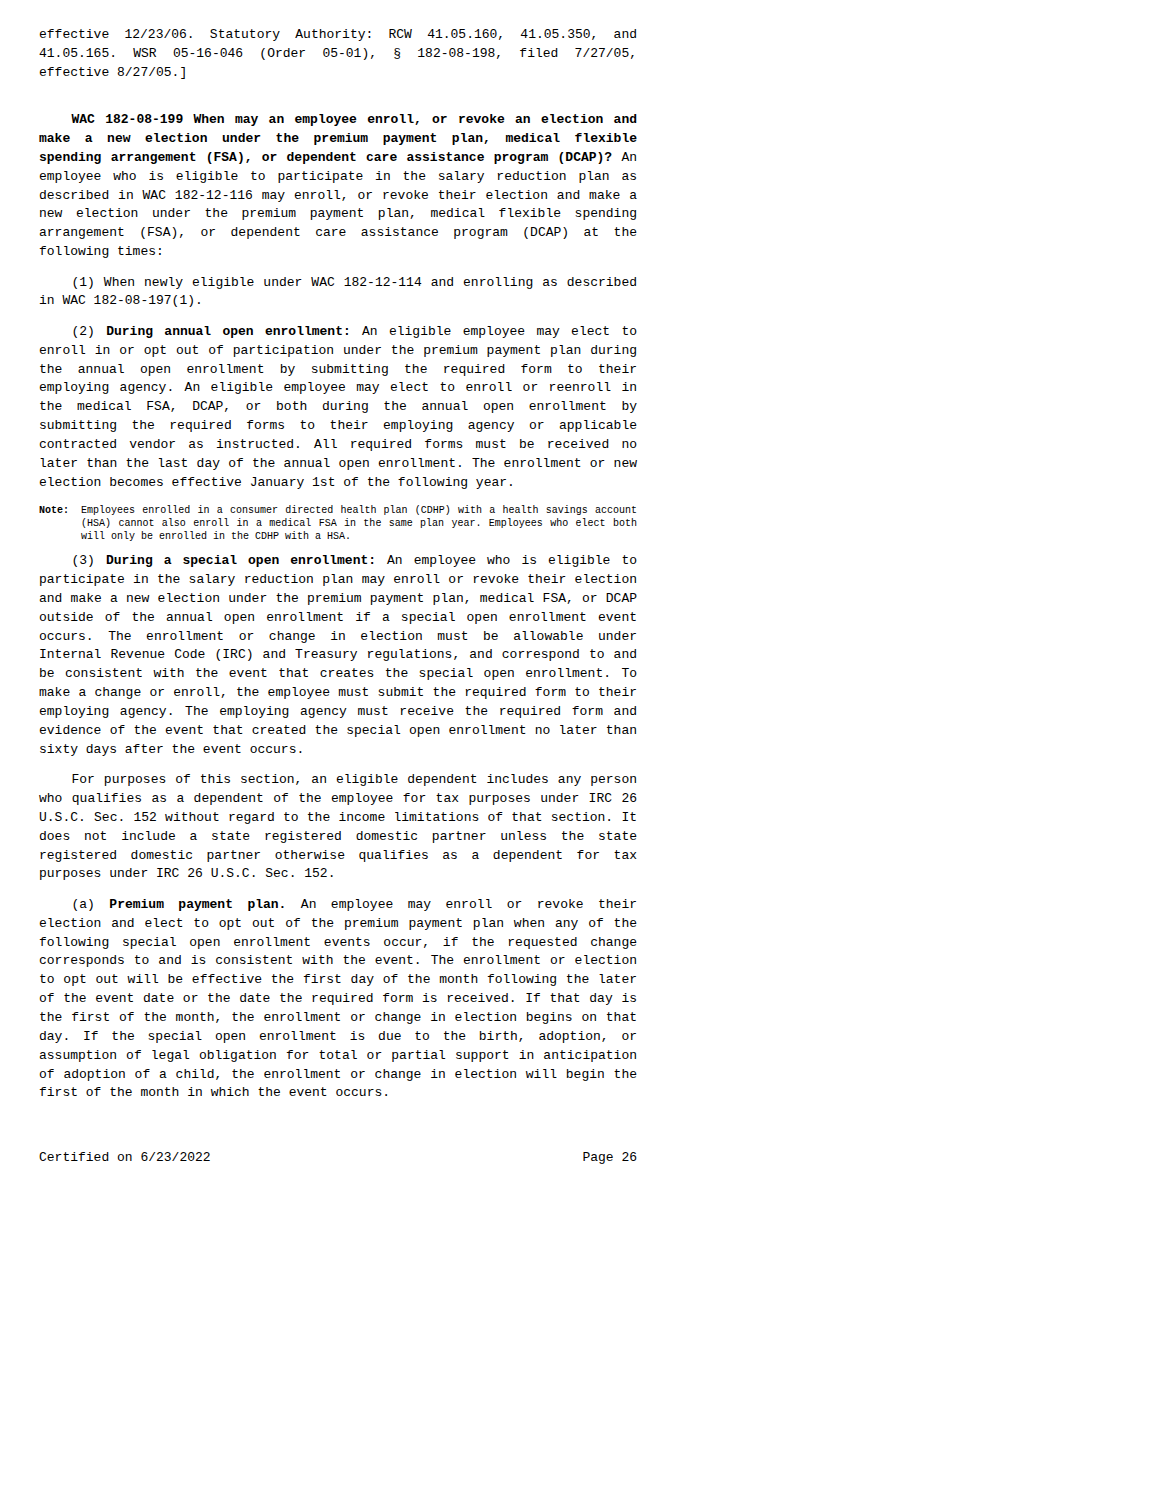effective 12/23/06. Statutory Authority: RCW 41.05.160, 41.05.350, and 41.05.165. WSR 05-16-046 (Order 05-01), § 182-08-198, filed 7/27/05, effective 8/27/05.]
WAC 182-08-199 When may an employee enroll, or revoke an election and make a new election under the premium payment plan, medical flexible spending arrangement (FSA), or dependent care assistance program (DCAP)? An employee who is eligible to participate in the salary reduction plan as described in WAC 182-12-116 may enroll, or revoke their election and make a new election under the premium payment plan, medical flexible spending arrangement (FSA), or dependent care assistance program (DCAP) at the following times:
(1) When newly eligible under WAC 182-12-114 and enrolling as described in WAC 182-08-197(1).
(2) During annual open enrollment: An eligible employee may elect to enroll in or opt out of participation under the premium payment plan during the annual open enrollment by submitting the required form to their employing agency. An eligible employee may elect to enroll or reenroll in the medical FSA, DCAP, or both during the annual open enrollment by submitting the required forms to their employing agency or applicable contracted vendor as instructed. All required forms must be received no later than the last day of the annual open enrollment. The enrollment or new election becomes effective January 1st of the following year.
Note: Employees enrolled in a consumer directed health plan (CDHP) with a health savings account (HSA) cannot also enroll in a medical FSA in the same plan year. Employees who elect both will only be enrolled in the CDHP with a HSA.
(3) During a special open enrollment: An employee who is eligible to participate in the salary reduction plan may enroll or revoke their election and make a new election under the premium payment plan, medical FSA, or DCAP outside of the annual open enrollment if a special open enrollment event occurs. The enrollment or change in election must be allowable under Internal Revenue Code (IRC) and Treasury regulations, and correspond to and be consistent with the event that creates the special open enrollment. To make a change or enroll, the employee must submit the required form to their employing agency. The employing agency must receive the required form and evidence of the event that created the special open enrollment no later than sixty days after the event occurs.
For purposes of this section, an eligible dependent includes any person who qualifies as a dependent of the employee for tax purposes under IRC 26 U.S.C. Sec. 152 without regard to the income limitations of that section. It does not include a state registered domestic partner unless the state registered domestic partner otherwise qualifies as a dependent for tax purposes under IRC 26 U.S.C. Sec. 152.
(a) Premium payment plan. An employee may enroll or revoke their election and elect to opt out of the premium payment plan when any of the following special open enrollment events occur, if the requested change corresponds to and is consistent with the event. The enrollment or election to opt out will be effective the first day of the month following the later of the event date or the date the required form is received. If that day is the first of the month, the enrollment or change in election begins on that day. If the special open enrollment is due to the birth, adoption, or assumption of legal obligation for total or partial support in anticipation of adoption of a child, the enrollment or change in election will begin the first of the month in which the event occurs.
Certified on 6/23/2022 Page 26